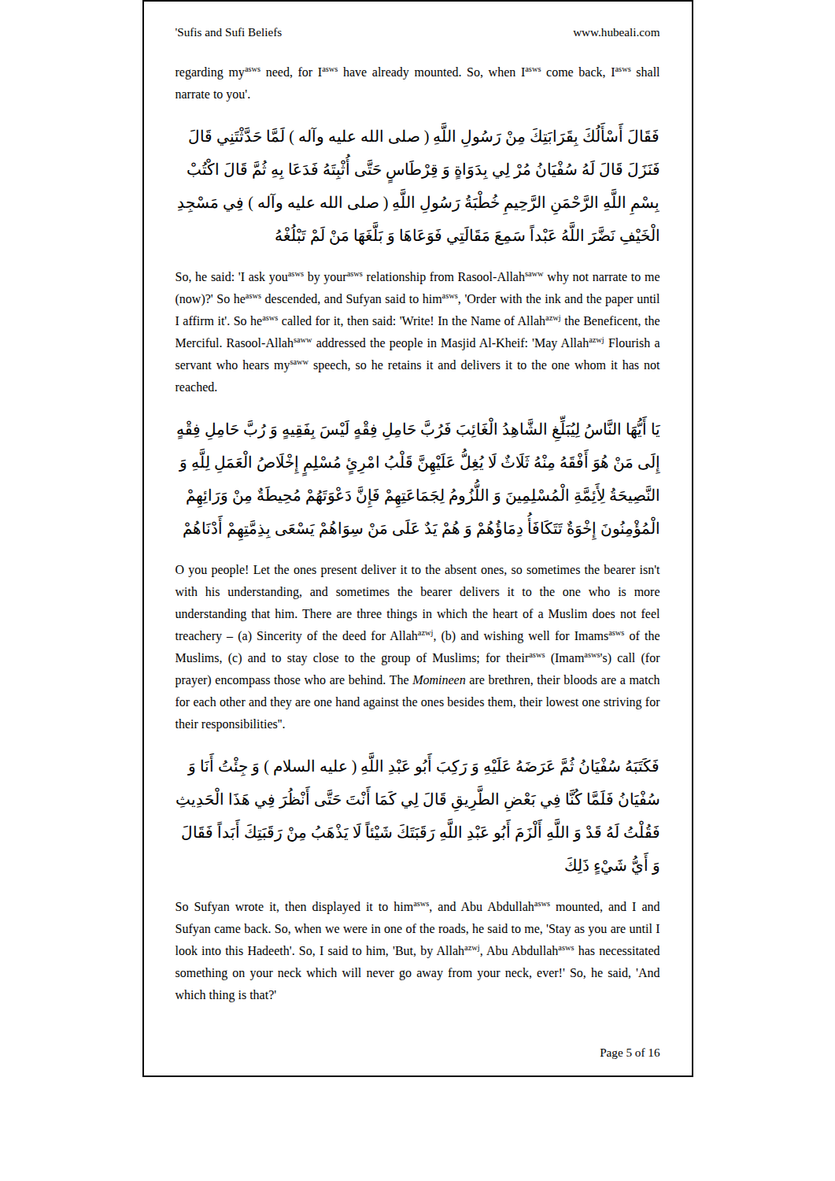'Sufis and Sufi Beliefs
www.hubeali.com
regarding myasws need, for Iasws have already mounted. So, when Iasws come back, Iasws shall narrate to you'.
فَقَالَ أَسْأَلُكَ بِقَرَابَتِكَ مِنْ رَسُولِ اللَّهِ ( صلى الله عليه وآله ) لَمَّا حَدَّثْتَنِي قَالَ فَنَزَلَ قَالَ لَهُ سُفْيَانُ مُرْ لِي بِدَوَاةٍ وَ قِرْطَاسٍ حَتَّى أُثْبِتَهُ فَدَعَا بِهِ ثُمَّ قَالَ اكْتُبْ بِسْمِ اللَّهِ الرَّحْمَنِ الرَّحِيمِ خُطْبَةُ رَسُولِ اللَّهِ ( صلى الله عليه وآله ) فِي مَسْجِدِ الْخَيْفِ نَضَّرَ اللَّهُ عَبْداً سَمِعَ مَقَالَتِي فَوَعَاهَا وَ بَلَّغَهَا مَنْ لَمْ تَبْلُغْهُ
So, he said: 'I ask youasws by yourasws relationship from Rasool-Allahsaww why not narrate to me (now)?' So heasws descended, and Sufyan said to himasws, 'Order with the ink and the paper until I affirm it'. So heasws called for it, then said: 'Write! In the Name of Allahazwj the Beneficent, the Merciful. Rasool-Allahsaww addressed the people in Masjid Al-Kheif: 'May Allahazwj Flourish a servant who hears mysaww speech, so he retains it and delivers it to the one whom it has not reached.
يَا أَيُّهَا النَّاسُ لِيُبَلِّغِ الشَّاهِدُ الْغَائِبَ فَرُبَّ حَامِلِ فِقْهٍ لَيْسَ بِفَقِيهٍ وَ رُبَّ حَامِلِ فِقْهٍ إِلَى مَنْ هُوَ أَفْقَهُ مِنْهُ ثَلَاثٌ لَا يُغِلُّ عَلَيْهِنَّ قَلْبُ امْرِئٍ مُسْلِمٍ إِخْلَاصُ الْعَمَلِ لِلَّهِ وَ النَّصِيحَةُ لِأَئِمَّةِ الْمُسْلِمِينَ وَ اللُّزُومُ لِجَمَاعَتِهِمْ فَإِنَّ دَعْوَتَهُمْ مُحِيطَةٌ مِنْ وَرَائِهِمْ الْمُؤْمِنُونَ إِخْوَةٌ تَتَكَافَأُ دِمَاؤُهُمْ وَ هُمْ يَدٌ عَلَى مَنْ سِوَاهُمْ يَسْعَى بِذِمَّتِهِمْ أَدْنَاهُمْ
O you people! Let the ones present deliver it to the absent ones, so sometimes the bearer isn't with his understanding, and sometimes the bearer delivers it to the one who is more understanding that him. There are three things in which the heart of a Muslim does not feel treachery – (a) Sincerity of the deed for Allahazwj, (b) and wishing well for Imamsasws of the Muslims, (c) and to stay close to the group of Muslims; for theirasws (Imamasws's) call (for prayer) encompass those who are behind. The Momineen are brethren, their bloods are a match for each other and they are one hand against the ones besides them, their lowest one striving for their responsibilities''.
فَكَتَبَهُ سُفْيَانُ ثُمَّ عَرَضَهُ عَلَيْهِ وَ رَكِبَ أَبُو عَبْدِ اللَّهِ ( عليه السلام ) وَ جِئْتُ أَنَا وَ سُفْيَانُ فَلَمَّا كُنَّا فِي بَعْضِ الطَّرِيقِ قَالَ لِي كَمَا أَنْتَ حَتَّى أَنْظُرَ فِي هَذَا الْحَدِيثِ فَقُلْتُ لَهُ قَدْ وَ اللَّهِ أَلْزَمَ أَبُو عَبْدِ اللَّهِ رَقَبَتَكَ شَيْئاً لَا يَذْهَبُ مِنْ رَقَبَتِكَ أَبَداً فَقَالَ وَ أَيُّ شَيْءٍ ذَلِكَ
So Sufyan wrote it, then displayed it to himasws, and Abu Abdullahasws mounted, and I and Sufyan came back. So, when we were in one of the roads, he said to me, 'Stay as you are until I look into this Hadeeth'. So, I said to him, 'But, by Allahazwj, Abu Abdullahasws has necessitated something on your neck which will never go away from your neck, ever!' So, he said, 'And which thing is that?'
Page 5 of 16